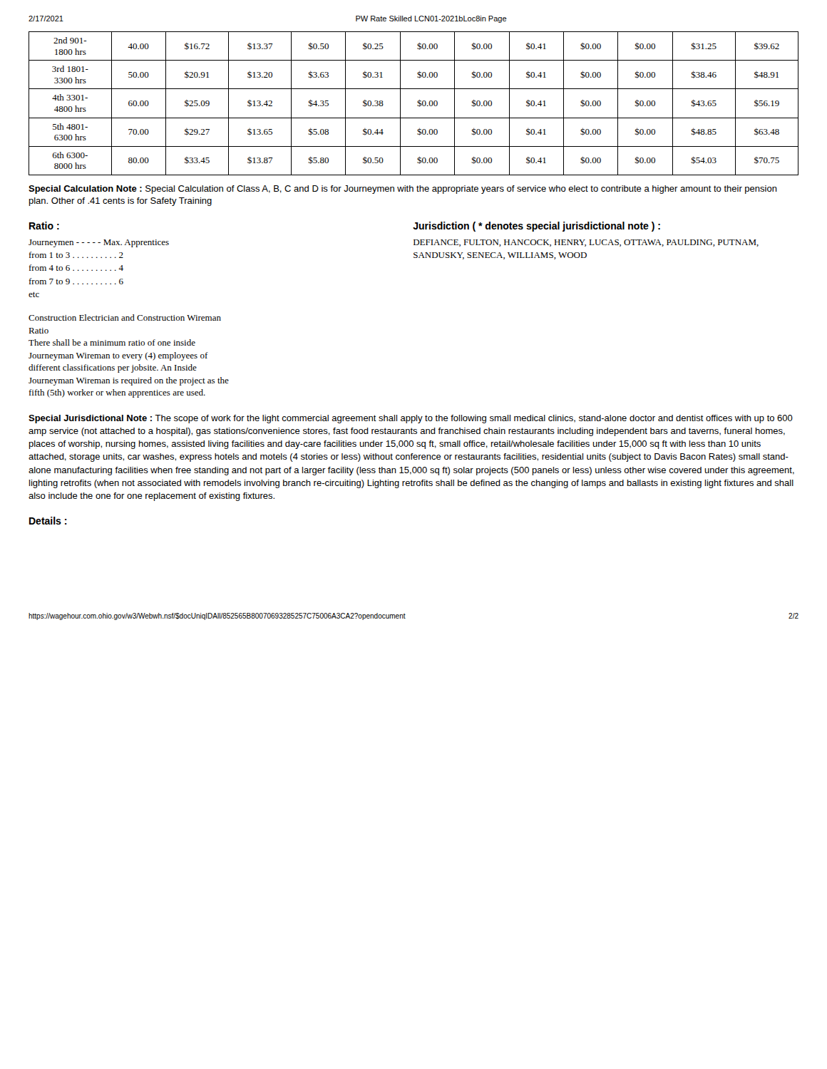2/17/2021
PW Rate Skilled LCN01-2021bLoc8in Page
| 2nd 901- 1800 hrs | 40.00 | $16.72 | $13.37 | $0.50 | $0.25 | $0.00 | $0.00 | $0.41 | $0.00 | $0.00 | $31.25 | $39.62 |
| 3rd 1801- 3300 hrs | 50.00 | $20.91 | $13.20 | $3.63 | $0.31 | $0.00 | $0.00 | $0.41 | $0.00 | $0.00 | $38.46 | $48.91 |
| 4th 3301- 4800 hrs | 60.00 | $25.09 | $13.42 | $4.35 | $0.38 | $0.00 | $0.00 | $0.41 | $0.00 | $0.00 | $43.65 | $56.19 |
| 5th 4801- 6300 hrs | 70.00 | $29.27 | $13.65 | $5.08 | $0.44 | $0.00 | $0.00 | $0.41 | $0.00 | $0.00 | $48.85 | $63.48 |
| 6th 6300- 8000 hrs | 80.00 | $33.45 | $13.87 | $5.80 | $0.50 | $0.00 | $0.00 | $0.41 | $0.00 | $0.00 | $54.03 | $70.75 |
Special Calculation Note : Special Calculation of Class A, B, C and D is for Journeymen with the appropriate years of service who elect to contribute a higher amount to their pension plan. Other of .41 cents is for Safety Training
Ratio :
Journeymen - - - - - Max. Apprentices
from 1 to 3 . . . . . . . . . . 2
from 4 to 6 . . . . . . . . . . 4
from 7 to 9 . . . . . . . . . . 6
etc
Construction Electrician and Construction Wireman
Ratio
There shall be a minimum ratio of one inside
Journeyman Wireman to every (4) employees of
different classifications per jobsite. An Inside
Journeyman Wireman is required on the project as the
fifth (5th) worker or when apprentices are used.
Jurisdiction ( * denotes special jurisdictional note ) :
DEFIANCE, FULTON, HANCOCK, HENRY, LUCAS, OTTAWA, PAULDING, PUTNAM, SANDUSKY, SENECA, WILLIAMS, WOOD
Special Jurisdictional Note : The scope of work for the light commercial agreement shall apply to the following small medical clinics, stand-alone doctor and dentist offices with up to 600 amp service (not attached to a hospital), gas stations/convenience stores, fast food restaurants and franchised chain restaurants including independent bars and taverns, funeral homes, places of worship, nursing homes, assisted living facilities and day-care facilities under 15,000 sq ft, small office, retail/wholesale facilities under 15,000 sq ft with less than 10 units attached, storage units, car washes, express hotels and motels (4 stories or less) without conference or restaurants facilities, residential units (subject to Davis Bacon Rates) small stand-alone manufacturing facilities when free standing and not part of a larger facility (less than 15,000 sq ft) solar projects (500 panels or less) unless other wise covered under this agreement, lighting retrofits (when not associated with remodels involving branch re-circuiting) Lighting retrofits shall be defined as the changing of lamps and ballasts in existing light fixtures and shall also include the one for one replacement of existing fixtures.
Details :
https://wagehour.com.ohio.gov/w3/Webwh.nsf/$docUniqIDAll/852565B80070693285257C75006A3CA2?opendocument
2/2